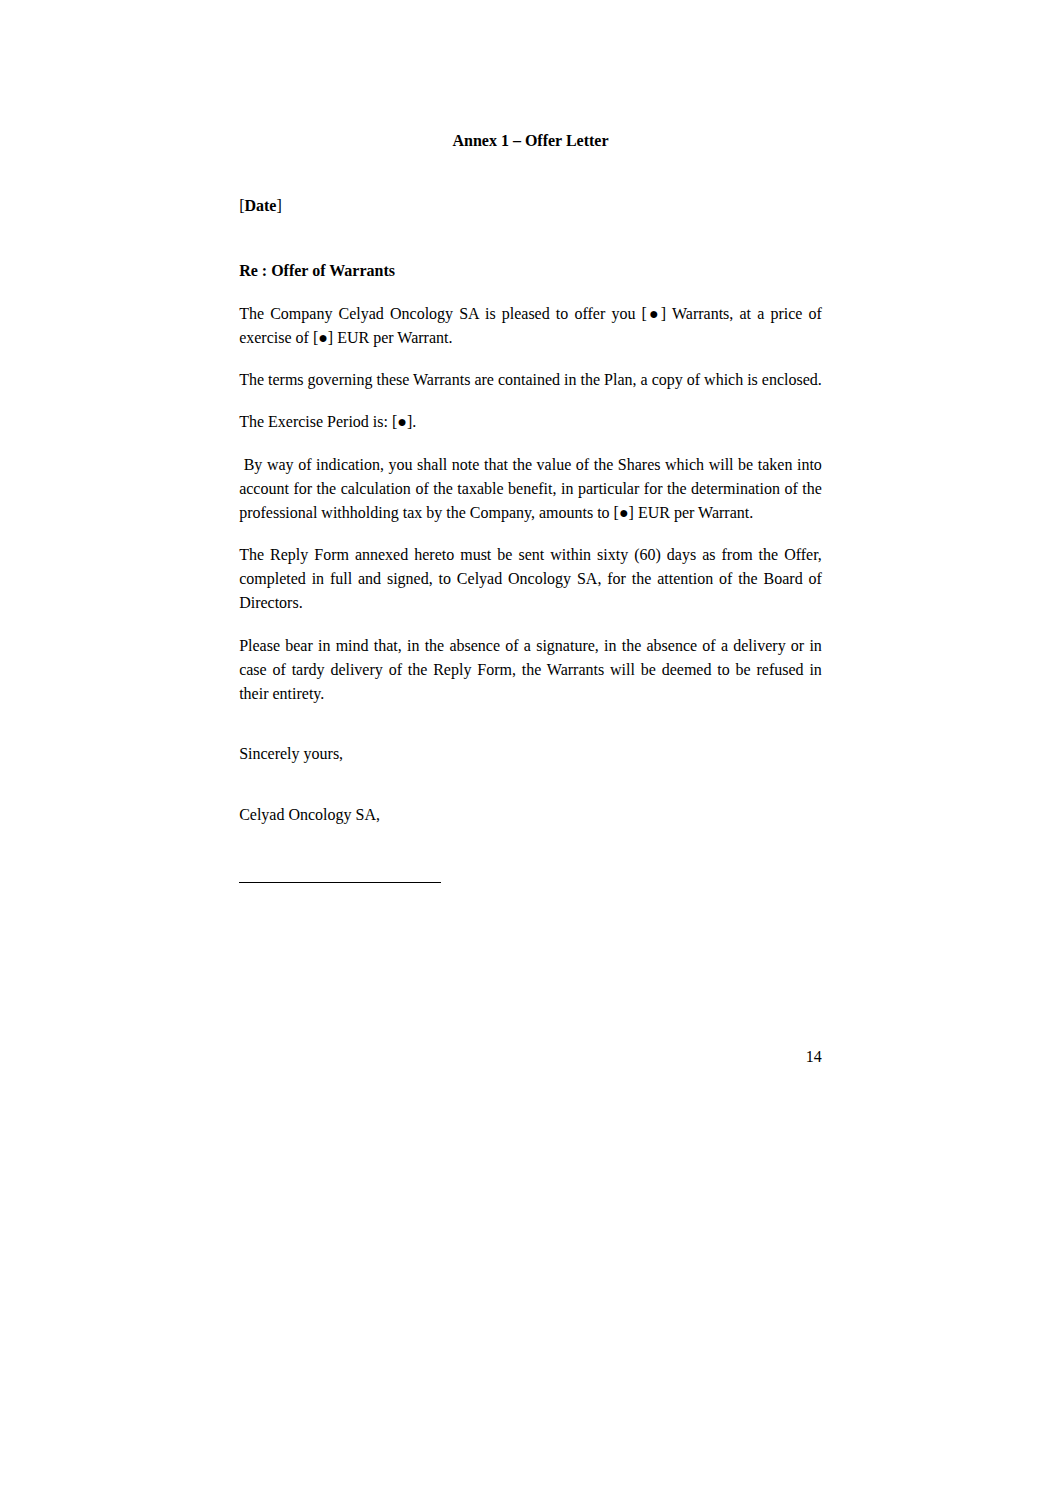Annex 1 – Offer Letter
[Date]
Re : Offer of Warrants
The Company Celyad Oncology SA is pleased to offer you [●] Warrants, at a price of exercise of [●] EUR per Warrant.
The terms governing these Warrants are contained in the Plan, a copy of which is enclosed.
The Exercise Period is: [●].
By way of indication, you shall note that the value of the Shares which will be taken into account for the calculation of the taxable benefit, in particular for the determination of the professional withholding tax by the Company, amounts to [●] EUR per Warrant.
The Reply Form annexed hereto must be sent within sixty (60) days as from the Offer, completed in full and signed, to Celyad Oncology SA, for the attention of the Board of Directors.
Please bear in mind that, in the absence of a signature, in the absence of a delivery or in case of tardy delivery of the Reply Form, the Warrants will be deemed to be refused in their entirety.
Sincerely yours,
Celyad Oncology SA,
14